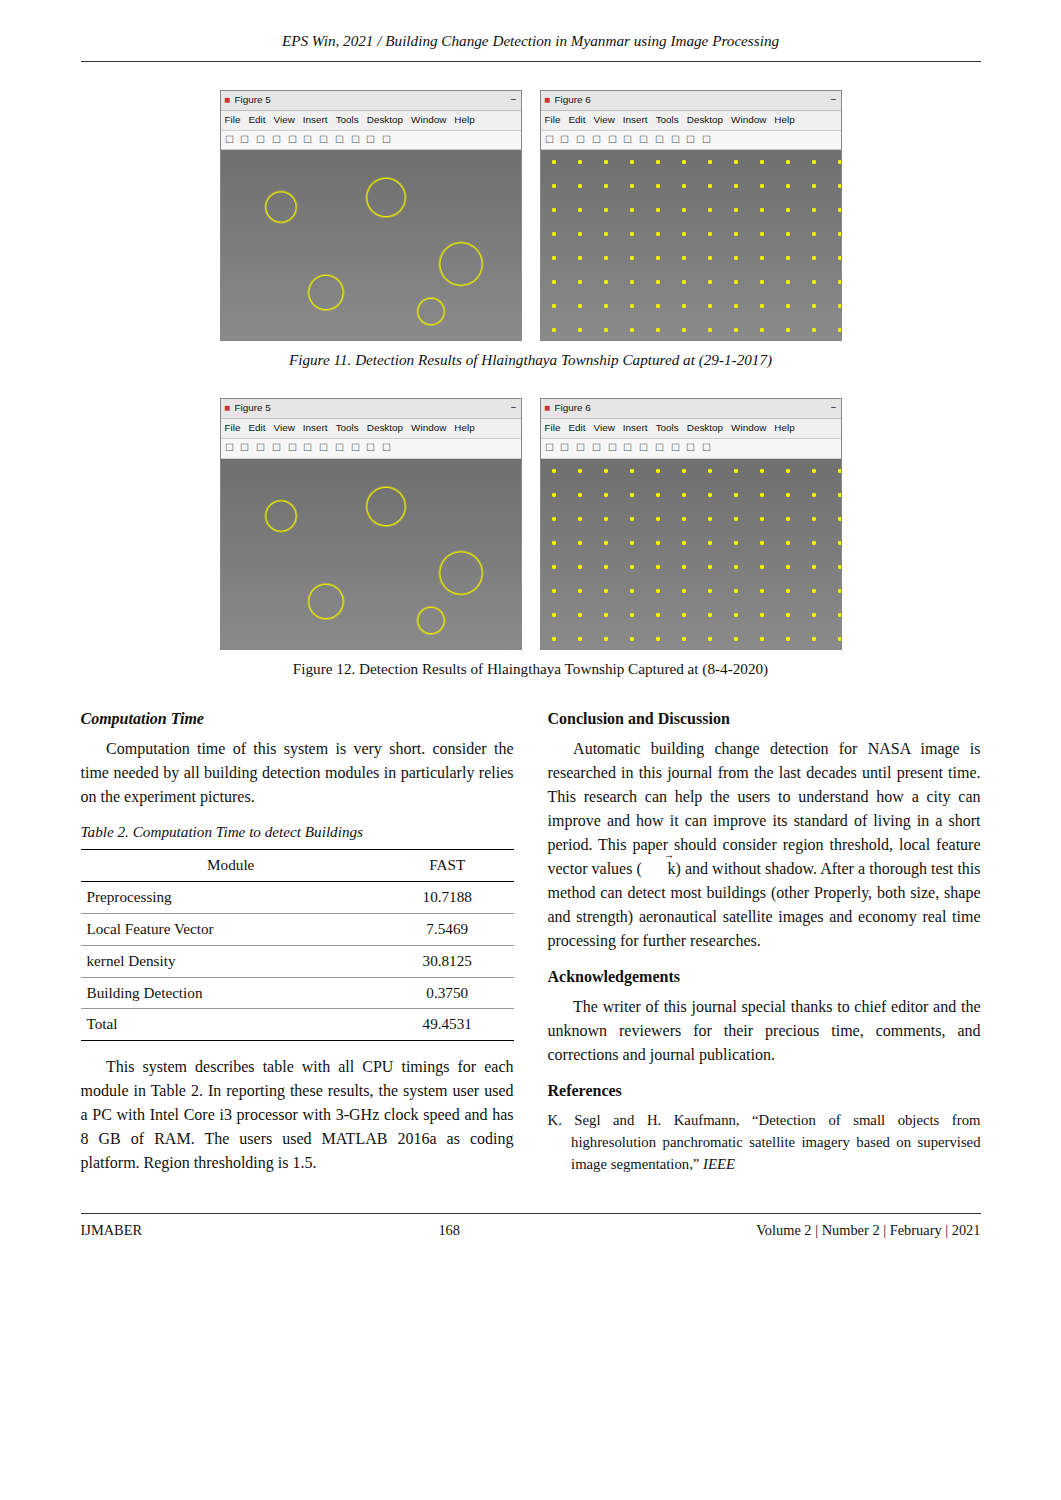EPS Win, 2021 / Building Change Detection in Myanmar using Image Processing
Figure 5−
File Edit View Insert Tools Desktop Window Help
☐ ☐ ☐ ☐ ☐ ☐ ☐ ☐ ☐ ☐ ☐
Figure 6−
File Edit View Insert Tools Desktop Window Help
☐ ☐ ☐ ☐ ☐ ☐ ☐ ☐ ☐ ☐ ☐
Figure 11. Detection Results of Hlaingthaya Township Captured at (29-1-2017)
Figure 5−
File Edit View Insert Tools Desktop Window Help
☐ ☐ ☐ ☐ ☐ ☐ ☐ ☐ ☐ ☐ ☐
Figure 6−
File Edit View Insert Tools Desktop Window Help
☐ ☐ ☐ ☐ ☐ ☐ ☐ ☐ ☐ ☐ ☐
Figure 12. Detection Results of Hlaingthaya Township Captured at (8-4-2020)
Computation Time
Computation time of this system is very short. consider the time needed by all building detection modules in particularly relies on the experiment pictures.
Table 2. Computation Time to detect Buildings
| Module | FAST |
| --- | --- |
| Preprocessing | 10.7188 |
| Local Feature Vector | 7.5469 |
| kernel Density | 30.8125 |
| Building Detection | 0.3750 |
| Total | 49.4531 |
This system describes table with all CPU timings for each module in Table 2. In reporting these results, the system user used a PC with Intel Core i3 processor with 3-GHz clock speed and has 8 GB of RAM. The users used MATLAB 2016a as coding platform. Region thresholding is 1.5.
Conclusion and Discussion
Automatic building change detection for NASA image is researched in this journal from the last decades until present time. This research can help the users to understand how a city can improve and how it can improve its standard of living in a short period. This paper should consider region threshold, local feature vector values (k) and without shadow. After a thorough test this method can detect most buildings (other Properly, both size, shape and strength) aeronautical satellite images and economy real time processing for further researches.
Acknowledgements
The writer of this journal special thanks to chief editor and the unknown reviewers for their precious time, comments, and corrections and journal publication.
References
K. Segl and H. Kaufmann, “Detection of small objects from highresolution panchromatic satellite imagery based on supervised image segmentation,” IEEE
IJMABER 168 Volume 2 | Number 2 | February | 2021